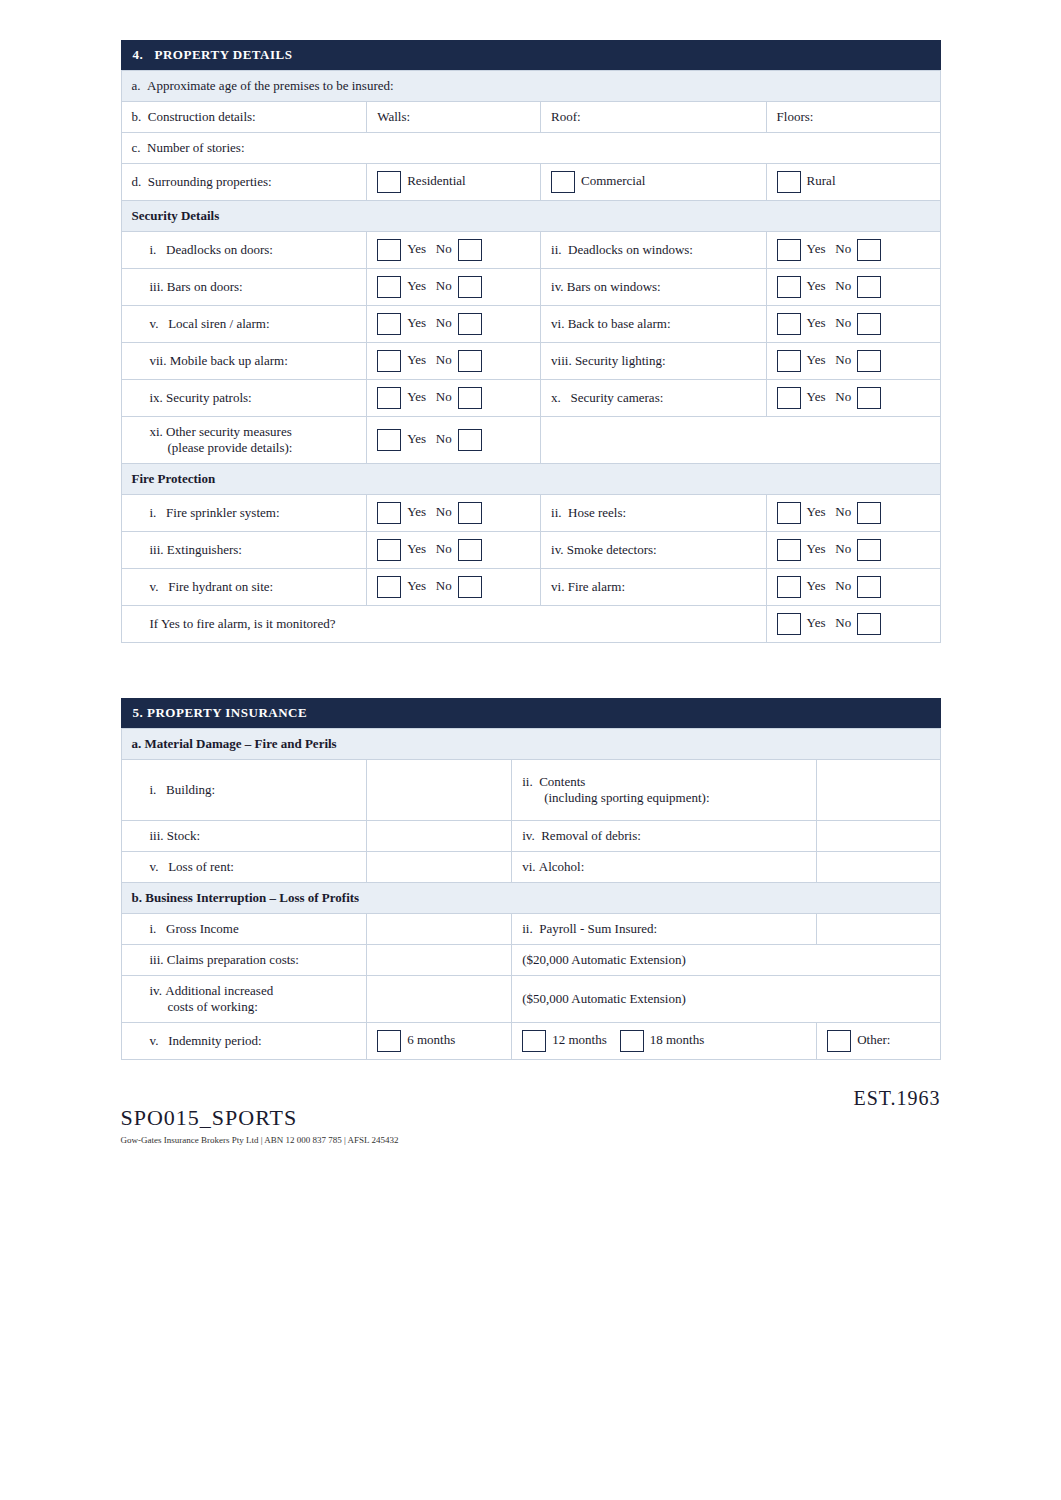4. PROPERTY DETAILS
| a. Approximate age of the premises to be insured: |
| b. Construction details: | Walls: | Roof: | Floors: |
| c. Number of stories: |
| d. Surrounding properties: | Residential | Commercial | Rural |
| Security Details |
| i. Deadlocks on doors: | Yes No | ii. Deadlocks on windows: | Yes No |
| iii. Bars on doors: | Yes No | iv. Bars on windows: | Yes No |
| v. Local siren / alarm: | Yes No | vi. Back to base alarm: | Yes No |
| vii. Mobile back up alarm: | Yes No | viii. Security lighting: | Yes No |
| ix. Security patrols: | Yes No | x. Security cameras: | Yes No |
| xi. Other security measures (please provide details): | Yes No | |
| Fire Protection |
| i. Fire sprinkler system: | Yes No | ii. Hose reels: | Yes No |
| iii. Extinguishers: | Yes No | iv. Smoke detectors: | Yes No |
| v. Fire hydrant on site: | Yes No | vi. Fire alarm: | Yes No |
| If Yes to fire alarm, is it monitored? | Yes No |
5. PROPERTY INSURANCE
| a. Material Damage – Fire and Perils |
| i. Building: | | ii. Contents (including sporting equipment): | |
| iii. Stock: | | iv. Removal of debris: | |
| v. Loss of rent: | | vi. Alcohol: | |
| b. Business Interruption – Loss of Profits |
| i. Gross Income | | ii. Payroll - Sum Insured: | |
| iii. Claims preparation costs: | | ($20,000 Automatic Extension) |
| iv. Additional increased costs of working: | | ($50,000 Automatic Extension) |
| v. Indemnity period: | 6 months | 12 months 18 months | Other: |
EST.1963
SPO015_SPORTS
Gow-Gates Insurance Brokers Pty Ltd | ABN 12 000 837 785 | AFSL 245432